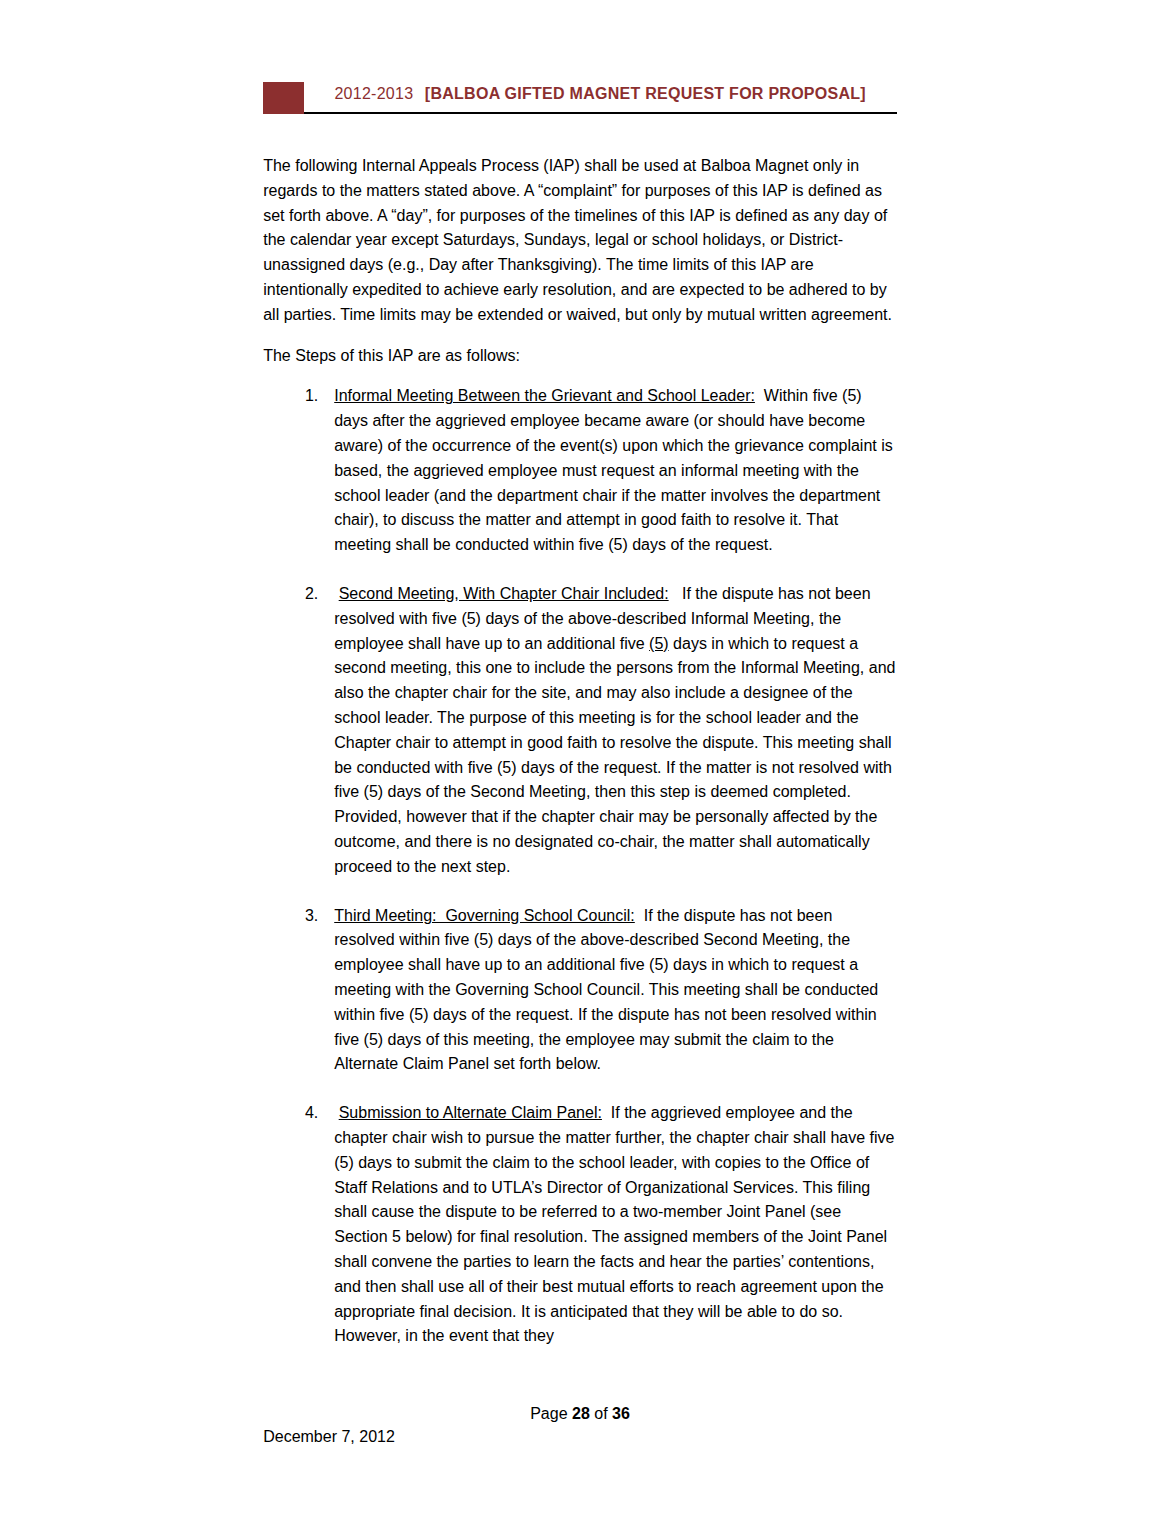2012-2013 [BALBOA GIFTED MAGNET REQUEST FOR PROPOSAL]
The following Internal Appeals Process (IAP) shall be used at Balboa Magnet only in regards to the matters stated above. A “complaint” for purposes of this IAP is defined as set forth above. A “day”, for purposes of the timelines of this IAP is defined as any day of the calendar year except Saturdays, Sundays, legal or school holidays, or District-unassigned days (e.g., Day after Thanksgiving). The time limits of this IAP are intentionally expedited to achieve early resolution, and are expected to be adhered to by all parties. Time limits may be extended or waived, but only by mutual written agreement.
The Steps of this IAP are as follows:
Informal Meeting Between the Grievant and School Leader: Within five (5) days after the aggrieved employee became aware (or should have become aware) of the occurrence of the event(s) upon which the grievance complaint is based, the aggrieved employee must request an informal meeting with the school leader (and the department chair if the matter involves the department chair), to discuss the matter and attempt in good faith to resolve it. That meeting shall be conducted within five (5) days of the request.
Second Meeting, With Chapter Chair Included: If the dispute has not been resolved with five (5) days of the above-described Informal Meeting, the employee shall have up to an additional five (5) days in which to request a second meeting, this one to include the persons from the Informal Meeting, and also the chapter chair for the site, and may also include a designee of the school leader. The purpose of this meeting is for the school leader and the Chapter chair to attempt in good faith to resolve the dispute. This meeting shall be conducted with five (5) days of the request. If the matter is not resolved with five (5) days of the Second Meeting, then this step is deemed completed. Provided, however that if the chapter chair may be personally affected by the outcome, and there is no designated co-chair, the matter shall automatically proceed to the next step.
Third Meeting: Governing School Council: If the dispute has not been resolved within five (5) days of the above-described Second Meeting, the employee shall have up to an additional five (5) days in which to request a meeting with the Governing School Council. This meeting shall be conducted within five (5) days of the request. If the dispute has not been resolved within five (5) days of this meeting, the employee may submit the claim to the Alternate Claim Panel set forth below.
Submission to Alternate Claim Panel: If the aggrieved employee and the chapter chair wish to pursue the matter further, the chapter chair shall have five (5) days to submit the claim to the school leader, with copies to the Office of Staff Relations and to UTLA’s Director of Organizational Services. This filing shall cause the dispute to be referred to a two-member Joint Panel (see Section 5 below) for final resolution. The assigned members of the Joint Panel shall convene the parties to learn the facts and hear the parties’ contentions, and then shall use all of their best mutual efforts to reach agreement upon the appropriate final decision. It is anticipated that they will be able to do so. However, in the event that they
Page 28 of 36
December 7, 2012